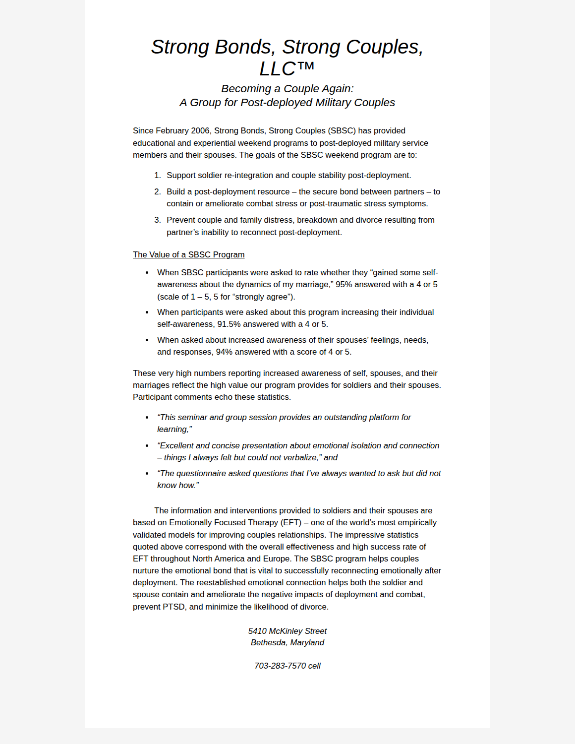Strong Bonds, Strong Couples, LLC™
Becoming a Couple Again:
A Group for Post-deployed Military Couples
Since February 2006, Strong Bonds, Strong Couples (SBSC) has provided educational and experiential weekend programs to post-deployed military service members and their spouses. The goals of the SBSC weekend program are to:
1. Support soldier re-integration and couple stability post-deployment.
2. Build a post-deployment resource – the secure bond between partners – to contain or ameliorate combat stress or post-traumatic stress symptoms.
3. Prevent couple and family distress, breakdown and divorce resulting from partner’s inability to reconnect post-deployment.
The Value of a SBSC Program
When SBSC participants were asked to rate whether they “gained some self-awareness about the dynamics of my marriage,” 95% answered with a 4 or 5 (scale of 1 – 5, 5 for “strongly agree”).
When participants were asked about this program increasing their individual self-awareness, 91.5% answered with a 4 or 5.
When asked about increased awareness of their spouses’ feelings, needs, and responses, 94% answered with a score of 4 or 5.
These very high numbers reporting increased awareness of self, spouses, and their marriages reflect the high value our program provides for soldiers and their spouses. Participant comments echo these statistics.
“This seminar and group session provides an outstanding platform for learning,”
“Excellent and concise presentation about emotional isolation and connection – things I always felt but could not verbalize,” and
“The questionnaire asked questions that I’ve always wanted to ask but did not know how.”
The information and interventions provided to soldiers and their spouses are based on Emotionally Focused Therapy (EFT) – one of the world’s most empirically validated models for improving couples relationships. The impressive statistics quoted above correspond with the overall effectiveness and high success rate of EFT throughout North America and Europe. The SBSC program helps couples nurture the emotional bond that is vital to successfully reconnecting emotionally after deployment. The reestablished emotional connection helps both the soldier and spouse contain and ameliorate the negative impacts of deployment and combat, prevent PTSD, and minimize the likelihood of divorce.
5410 McKinley Street
Bethesda, Maryland
703-283-7570 cell